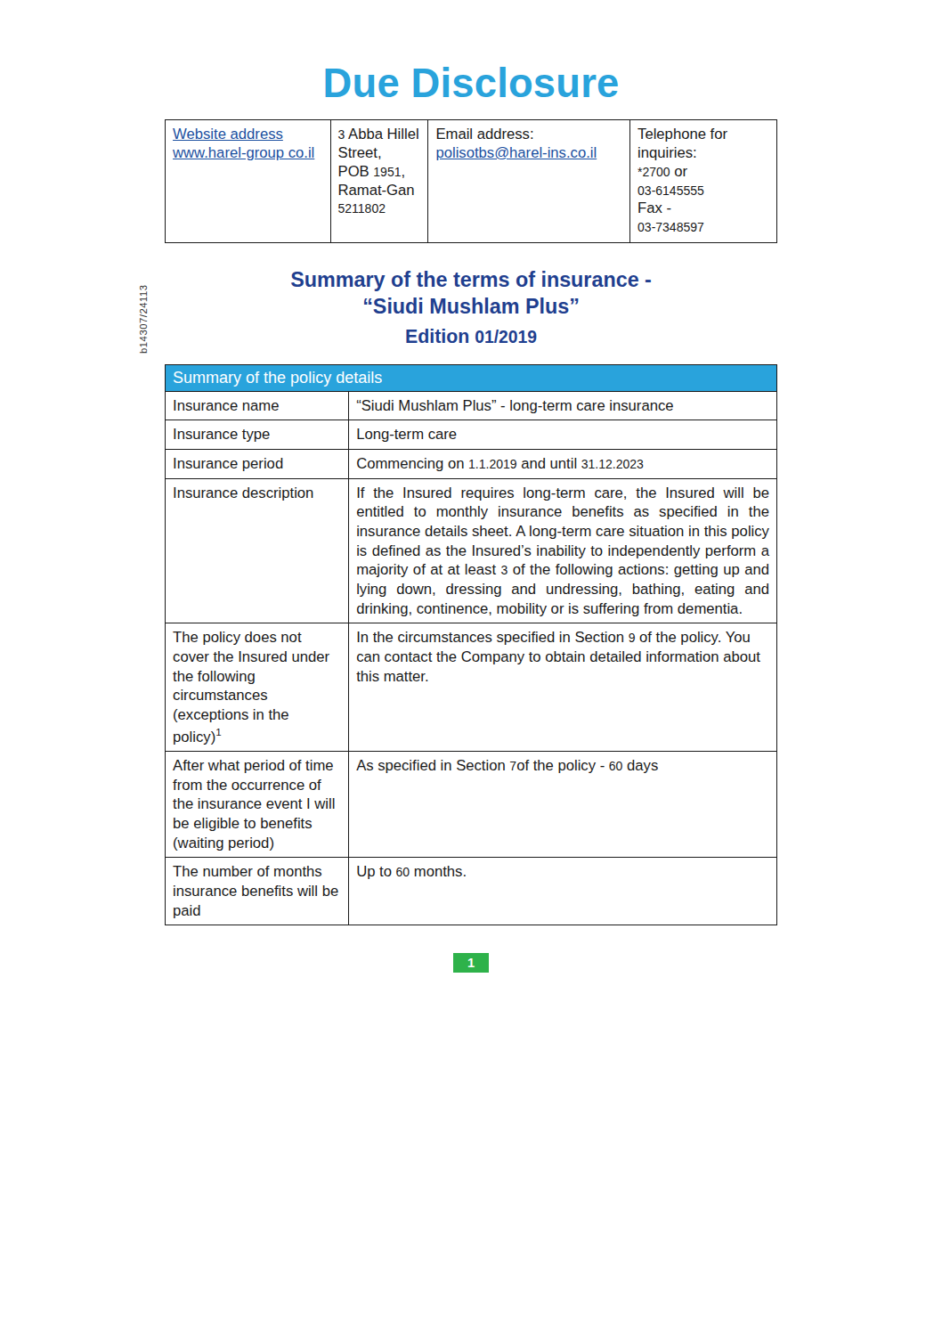b14307/24113
Due Disclosure
| Website address www.harel-group co.il | 3 Abba Hillel Street, POB 1951 , Ramat-Gan 5211802 | Email address: polisotbs@harel-ins.co.il | Telephone for inquiries: *2700 or 03-6145555 Fax - 03-7348597 |
Summary of the terms of insurance - “Siudi Mushlam Plus”
Edition 01/2019
| Summary of the policy details |
| --- |
| Insurance name | “Siudi Mushlam Plus” - long-term care insurance |
| Insurance type | Long-term care |
| Insurance period | Commencing on 1.1.2019 and until 31.12.2023 |
| Insurance description | If the Insured requires long-term care, the Insured will be entitled to monthly insurance benefits as specified in the insurance details sheet. A long-term care situation in this policy is defined as the Insured’s inability to independently perform a majority of at at least 3 of the following actions: getting up and lying down, dressing and undressing, bathing, eating and drinking, continence, mobility or is suffering from dementia. |
| The policy does not cover the Insured under the following circumstances (exceptions in the policy) 1 | In the circumstances specified in Section 9 of the policy. You can contact the Company to obtain detailed information about this matter. |
| After what period of time from the occurrence of the insurance event I will be eligible to benefits (waiting period) | As specified in Section 7 of the policy - 60 days |
| The number of months insurance benefits will be paid | Up to 60 months. |
1